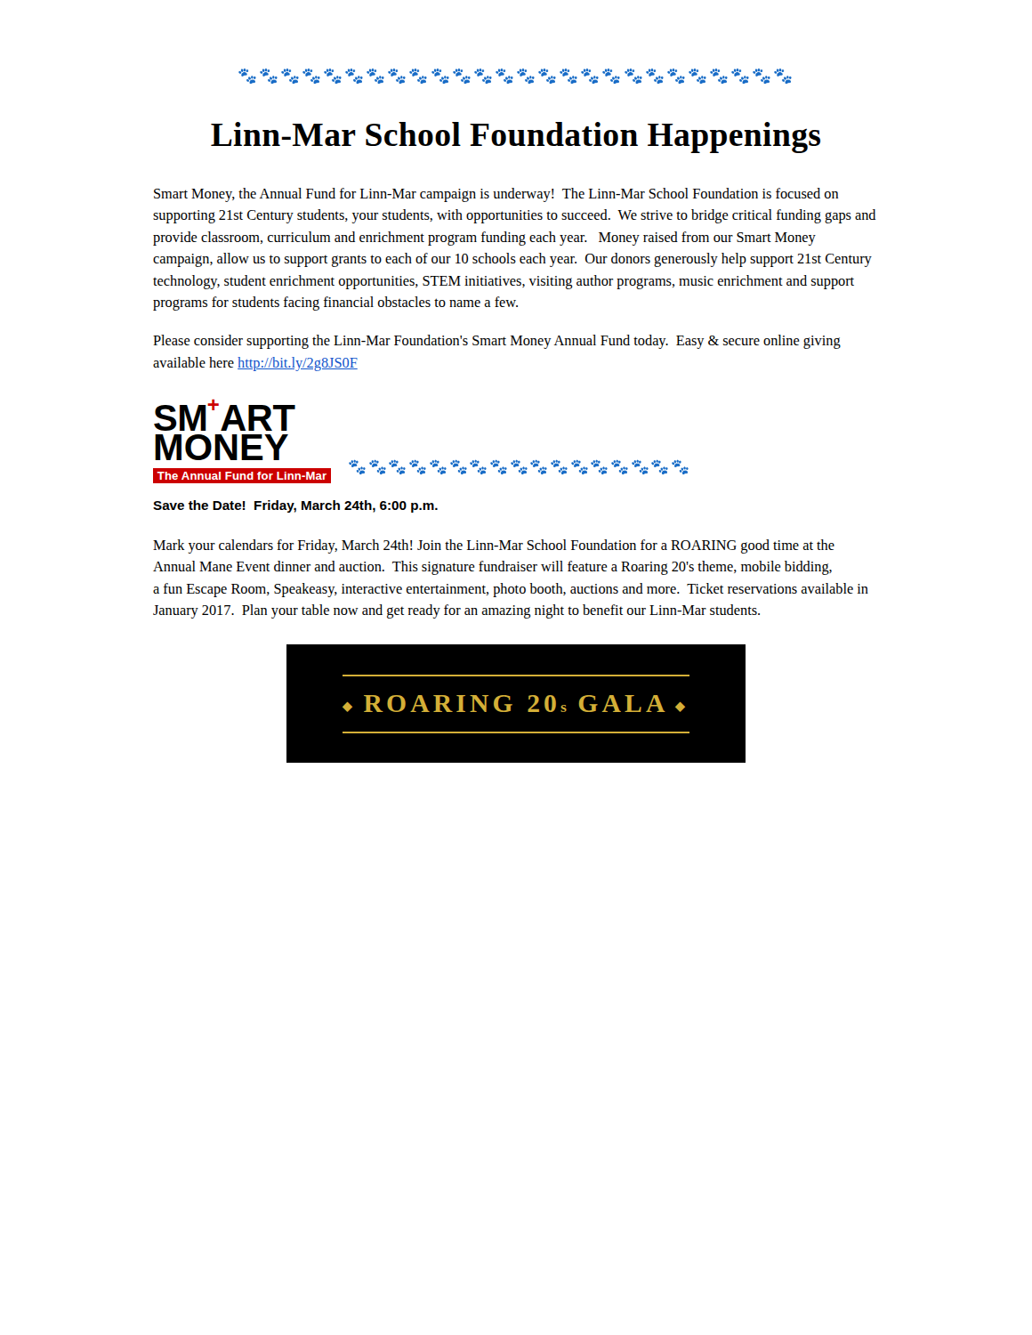🐾🐾🐾🐾🐾🐾🐾🐾🐾🐾🐾🐾🐾🐾🐾🐾🐾🐾🐾🐾🐾🐾🐾🐾🐾🐾
Linn-Mar School Foundation Happenings
Smart Money, the Annual Fund for Linn-Mar campaign is underway! The Linn-Mar School Foundation is focused on supporting 21st Century students, your students, with opportunities to succeed. We strive to bridge critical funding gaps and provide classroom, curriculum and enrichment program funding each year. Money raised from our Smart Money campaign, allow us to support grants to each of our 10 schools each year. Our donors generously help support 21st Century technology, student enrichment opportunities, STEM initiatives, visiting author programs, music enrichment and support programs for students facing financial obstacles to name a few.
Please consider supporting the Linn-Mar Foundation's Smart Money Annual Fund today. Easy & secure online giving available here http://bit.ly/2g8JS0F
SM+ART MONEY The Annual Fund for Linn-Mar
🐾🐾🐾🐾🐾🐾🐾🐾🐾🐾🐾🐾🐾🐾🐾🐾🐾
Save the Date! Friday, March 24th, 6:00 p.m.
Mark your calendars for Friday, March 24th! Join the Linn-Mar School Foundation for a ROARING good time at the Annual Mane Event dinner and auction. This signature fundraiser will feature a Roaring 20's theme, mobile bidding,
a fun Escape Room, Speakeasy, interactive entertainment, photo booth, auctions and more. Ticket reservations available in January 2017. Plan your table now and get ready for an amazing night to benefit our Linn-Mar students.
◆ROARING 20s GALA◆